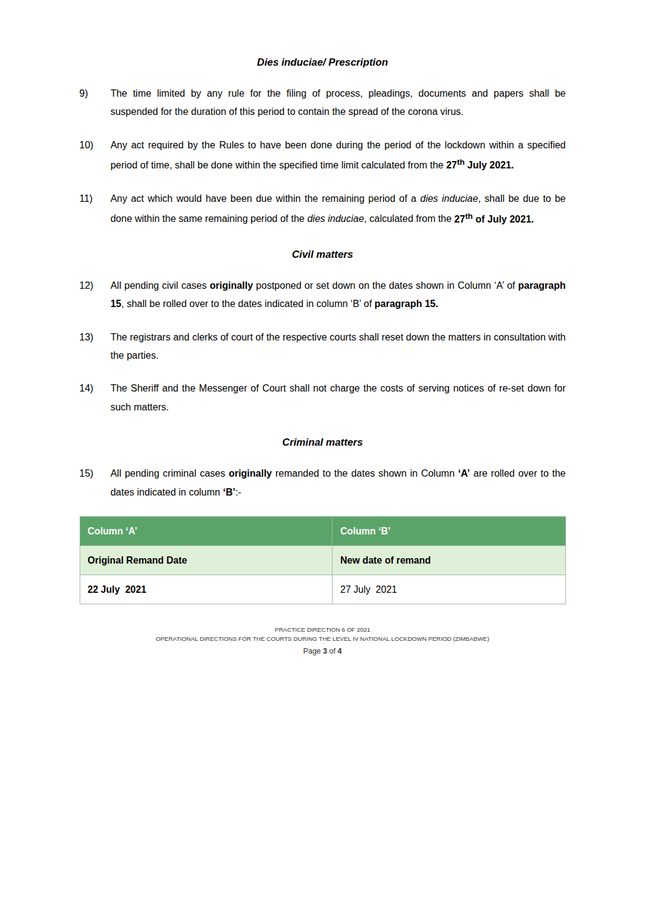Dies induciae/ Prescription
9) The time limited by any rule for the filing of process, pleadings, documents and papers shall be suspended for the duration of this period to contain the spread of the corona virus.
10) Any act required by the Rules to have been done during the period of the lockdown within a specified period of time, shall be done within the specified time limit calculated from the 27th July 2021.
11) Any act which would have been due within the remaining period of a dies induciae, shall be due to be done within the same remaining period of the dies induciae, calculated from the 27th of July 2021.
Civil matters
12) All pending civil cases originally postponed or set down on the dates shown in Column ‘A’ of paragraph 15, shall be rolled over to the dates indicated in column ‘B’ of paragraph 15.
13) The registrars and clerks of court of the respective courts shall reset down the matters in consultation with the parties.
14) The Sheriff and the Messenger of Court shall not charge the costs of serving notices of re-set down for such matters.
Criminal matters
15) All pending criminal cases originally remanded to the dates shown in Column ‘A’ are rolled over to the dates indicated in column ‘B’:-
| Column ‘A’ | Column ‘B’ |
| --- | --- |
| Original Remand Date | New date of remand |
| 22 July 2021 | 27 July 2021 |
PRACTICE DIRECTION 6 OF 2021
OPERATIONAL DIRECTIONS FOR THE COURTS DURING THE LEVEL IV NATIONAL LOCKDOWN PERIOD (ZIMBABWE)
Page 3 of 4